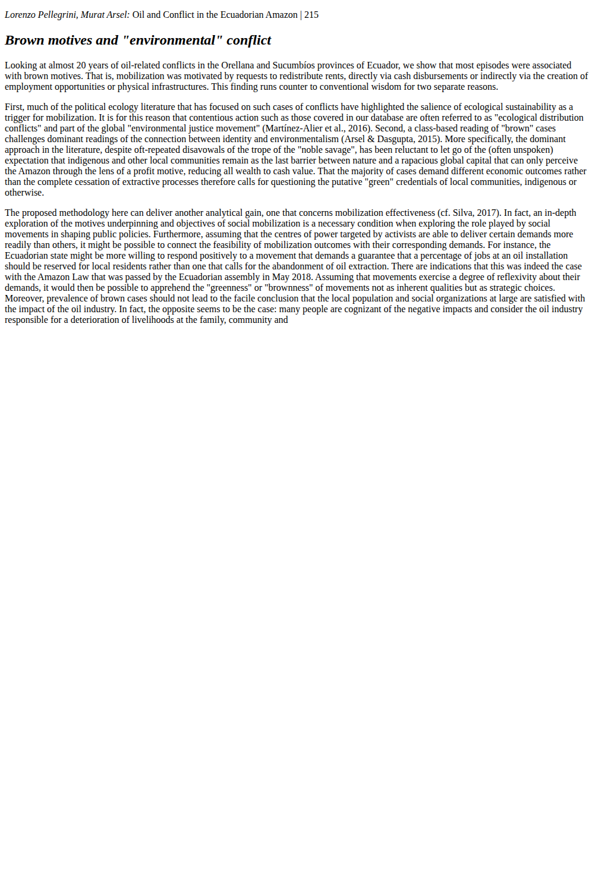Lorenzo Pellegrini, Murat Arsel: Oil and Conflict in the Ecuadorian Amazon | 215
Brown motives and "environmental" conflict
Looking at almost 20 years of oil-related conflicts in the Orellana and Sucumbíos provinces of Ecuador, we show that most episodes were associated with brown motives. That is, mobilization was motivated by requests to redistribute rents, directly via cash disbursements or indirectly via the creation of employment opportunities or physical infrastructures. This finding runs counter to conventional wisdom for two separate reasons.
First, much of the political ecology literature that has focused on such cases of conflicts have highlighted the salience of ecological sustainability as a trigger for mobilization. It is for this reason that contentious action such as those covered in our database are often referred to as "ecological distribution conflicts" and part of the global "environmental justice movement" (Martínez-Alier et al., 2016). Second, a class-based reading of "brown" cases challenges dominant readings of the connection between identity and environmentalism (Arsel & Dasgupta, 2015). More specifically, the dominant approach in the literature, despite oft-repeated disavowals of the trope of the "noble savage", has been reluctant to let go of the (often unspoken) expectation that indigenous and other local communities remain as the last barrier between nature and a rapacious global capital that can only perceive the Amazon through the lens of a profit motive, reducing all wealth to cash value. That the majority of cases demand different economic outcomes rather than the complete cessation of extractive processes therefore calls for questioning the putative "green" credentials of local communities, indigenous or otherwise.
The proposed methodology here can deliver another analytical gain, one that concerns mobilization effectiveness (cf. Silva, 2017). In fact, an in-depth exploration of the motives underpinning and objectives of social mobilization is a necessary condition when exploring the role played by social movements in shaping public policies. Furthermore, assuming that the centres of power targeted by activists are able to deliver certain demands more readily than others, it might be possible to connect the feasibility of mobilization outcomes with their corresponding demands. For instance, the Ecuadorian state might be more willing to respond positively to a movement that demands a guarantee that a percentage of jobs at an oil installation should be reserved for local residents rather than one that calls for the abandonment of oil extraction. There are indications that this was indeed the case with the Amazon Law that was passed by the Ecuadorian assembly in May 2018. Assuming that movements exercise a degree of reflexivity about their demands, it would then be possible to apprehend the "greenness" or "brownness" of movements not as inherent qualities but as strategic choices. Moreover, prevalence of brown cases should not lead to the facile conclusion that the local population and social organizations at large are satisfied with the impact of the oil industry. In fact, the opposite seems to be the case: many people are cognizant of the negative impacts and consider the oil industry responsible for a deterioration of livelihoods at the family, community and